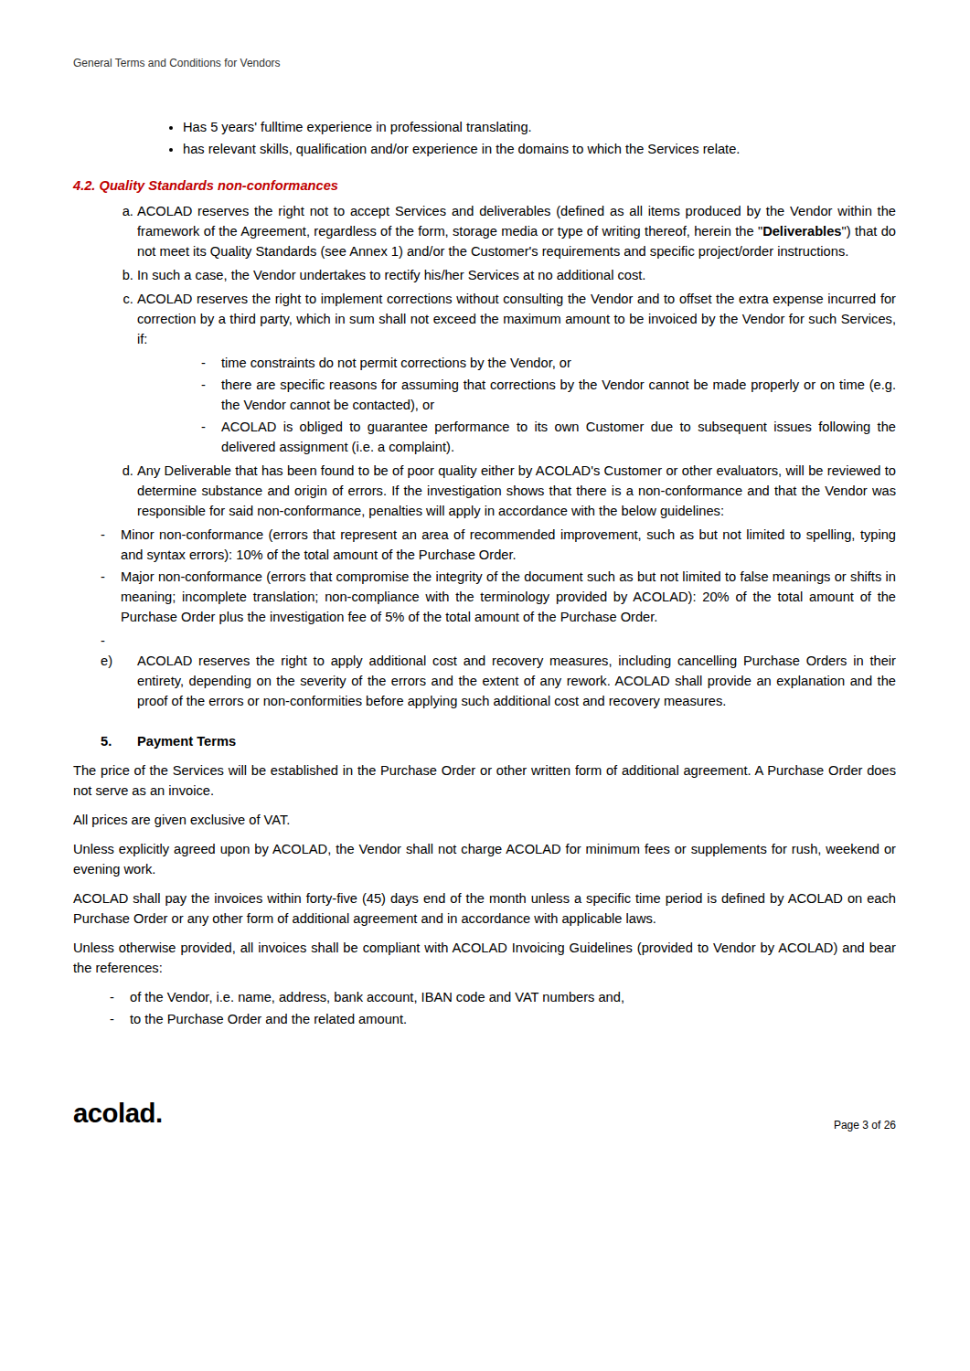General Terms and Conditions for Vendors
Has 5 years' fulltime experience in professional translating.
has relevant skills, qualification and/or experience in the domains to which the Services relate.
4.2. Quality Standards non-conformances
ACOLAD reserves the right not to accept Services and deliverables (defined as all items produced by the Vendor within the framework of the Agreement, regardless of the form, storage media or type of writing thereof, herein the "Deliverables") that do not meet its Quality Standards (see Annex 1) and/or the Customer's requirements and specific project/order instructions.
In such a case, the Vendor undertakes to rectify his/her Services at no additional cost.
ACOLAD reserves the right to implement corrections without consulting the Vendor and to offset the extra expense incurred for correction by a third party, which in sum shall not exceed the maximum amount to be invoiced by the Vendor for such Services, if:
time constraints do not permit corrections by the Vendor, or
there are specific reasons for assuming that corrections by the Vendor cannot be made properly or on time (e.g. the Vendor cannot be contacted), or
ACOLAD is obliged to guarantee performance to its own Customer due to subsequent issues following the delivered assignment (i.e. a complaint).
Any Deliverable that has been found to be of poor quality either by ACOLAD's Customer or other evaluators, will be reviewed to determine substance and origin of errors. If the investigation shows that there is a non-conformance and that the Vendor was responsible for said non-conformance, penalties will apply in accordance with the below guidelines:
Minor non-conformance (errors that represent an area of recommended improvement, such as but not limited to spelling, typing and syntax errors): 10% of the total amount of the Purchase Order.
Major non-conformance (errors that compromise the integrity of the document such as but not limited to false meanings or shifts in meaning; incomplete translation; non-compliance with the terminology provided by ACOLAD): 20% of the total amount of the Purchase Order plus the investigation fee of 5% of the total amount of the Purchase Order.
e) ACOLAD reserves the right to apply additional cost and recovery measures, including cancelling Purchase Orders in their entirety, depending on the severity of the errors and the extent of any rework. ACOLAD shall provide an explanation and the proof of the errors or non-conformities before applying such additional cost and recovery measures.
5. Payment Terms
The price of the Services will be established in the Purchase Order or other written form of additional agreement. A Purchase Order does not serve as an invoice.
All prices are given exclusive of VAT.
Unless explicitly agreed upon by ACOLAD, the Vendor shall not charge ACOLAD for minimum fees or supplements for rush, weekend or evening work.
ACOLAD shall pay the invoices within forty-five (45) days end of the month unless a specific time period is defined by ACOLAD on each Purchase Order or any other form of additional agreement and in accordance with applicable laws.
Unless otherwise provided, all invoices shall be compliant with ACOLAD Invoicing Guidelines (provided to Vendor by ACOLAD) and bear the references:
of the Vendor, i.e. name, address, bank account, IBAN code and VAT numbers and,
to the Purchase Order and the related amount.
acolad.
Page 3 of 26